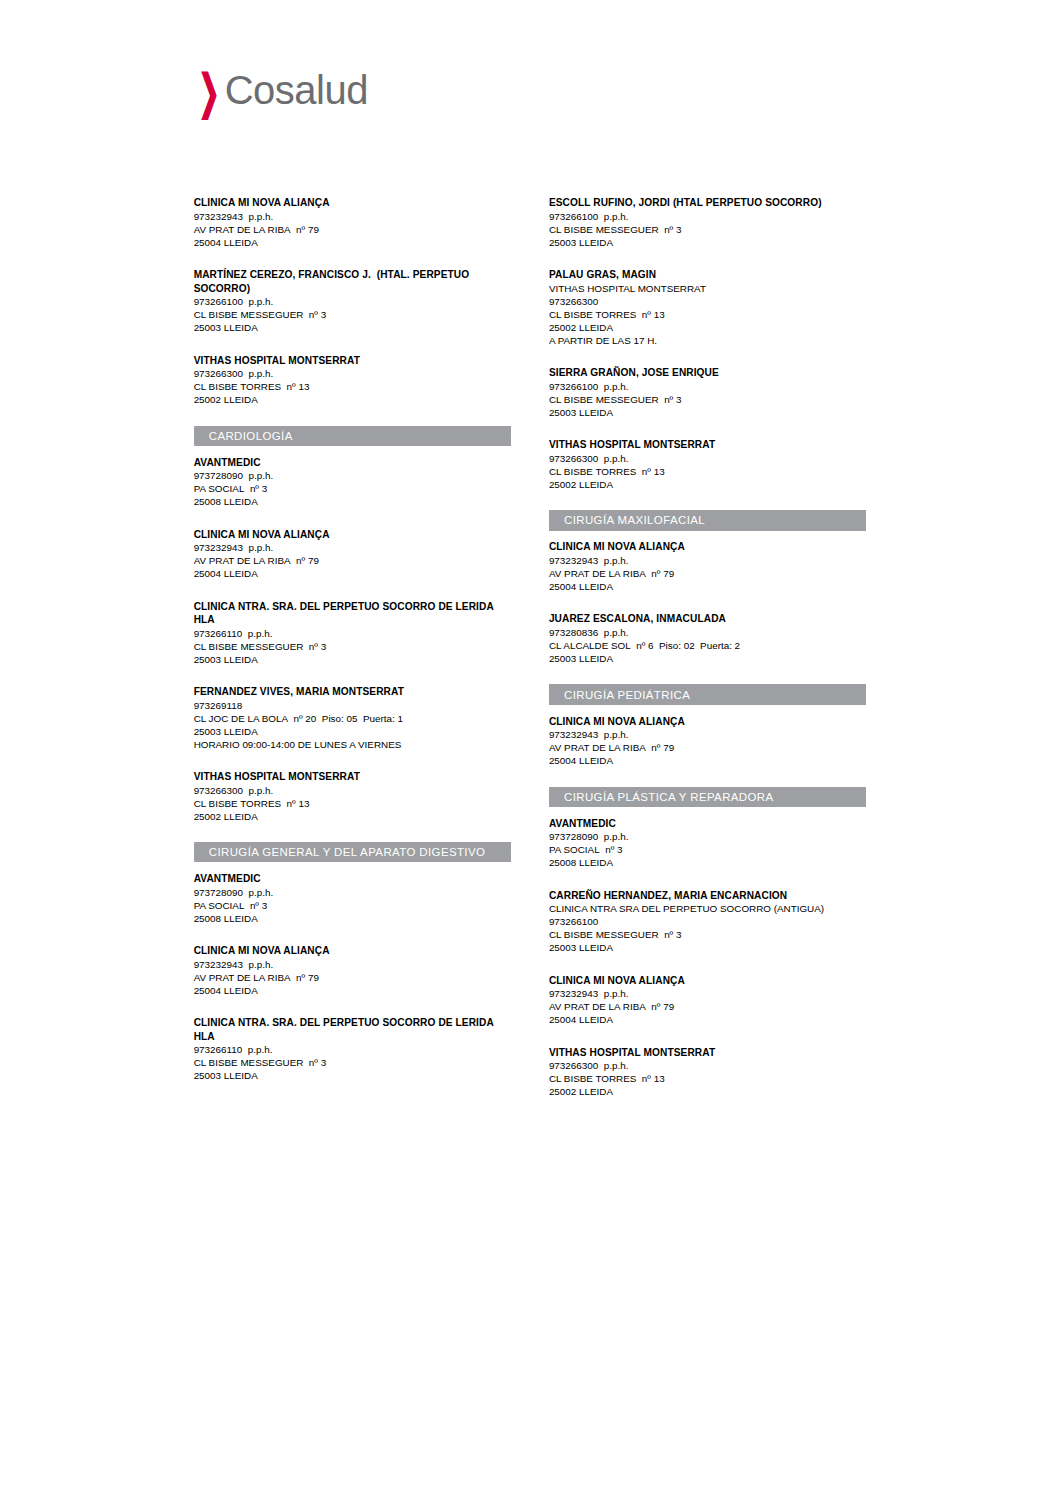❯Cosalud
CLINICA MI NOVA ALIANÇA
973232943 p.p.h.
AV PRAT DE LA RIBA nº 79
25004 LLEIDA
MARTÍNEZ CEREZO, FRANCISCO J. (HTAL. PERPETUO SOCORRO)
973266100 p.p.h.
CL BISBE MESSEGUER nº 3
25003 LLEIDA
VITHAS HOSPITAL MONTSERRAT
973266300 p.p.h.
CL BISBE TORRES nº 13
25002 LLEIDA
CARDIOLOGÍA
AVANTMEDIC
973728090 p.p.h.
PA SOCIAL nº 3
25008 LLEIDA
CLINICA MI NOVA ALIANÇA
973232943 p.p.h.
AV PRAT DE LA RIBA nº 79
25004 LLEIDA
CLINICA NTRA. SRA. DEL PERPETUO SOCORRO DE LERIDA HLA
973266110 p.p.h.
CL BISBE MESSEGUER nº 3
25003 LLEIDA
FERNANDEZ VIVES, MARIA MONTSERRAT
973269118
CL JOC DE LA BOLA nº 20 Piso: 05 Puerta: 1
25003 LLEIDA
HORARIO 09:00-14:00 DE LUNES A VIERNES
VITHAS HOSPITAL MONTSERRAT
973266300 p.p.h.
CL BISBE TORRES nº 13
25002 LLEIDA
CIRUGÍA GENERAL Y DEL APARATO DIGESTIVO
AVANTMEDIC
973728090 p.p.h.
PA SOCIAL nº 3
25008 LLEIDA
CLINICA MI NOVA ALIANÇA
973232943 p.p.h.
AV PRAT DE LA RIBA nº 79
25004 LLEIDA
CLINICA NTRA. SRA. DEL PERPETUO SOCORRO DE LERIDA HLA
973266110 p.p.h.
CL BISBE MESSEGUER nº 3
25003 LLEIDA
ESCOLL RUFINO, JORDI (HTAL PERPETUO SOCORRO)
973266100 p.p.h.
CL BISBE MESSEGUER nº 3
25003 LLEIDA
PALAU GRAS, MAGIN
VITHAS HOSPITAL MONTSERRAT
973266300
CL BISBE TORRES nº 13
25002 LLEIDA
A PARTIR DE LAS 17 H.
SIERRA GRAÑON, JOSE ENRIQUE
973266100 p.p.h.
CL BISBE MESSEGUER nº 3
25003 LLEIDA
VITHAS HOSPITAL MONTSERRAT
973266300 p.p.h.
CL BISBE TORRES nº 13
25002 LLEIDA
CIRUGÍA MAXILOFACIAL
CLINICA MI NOVA ALIANÇA
973232943 p.p.h.
AV PRAT DE LA RIBA nº 79
25004 LLEIDA
JUAREZ ESCALONA, INMACULADA
973280836 p.p.h.
CL ALCALDE SOL nº 6 Piso: 02 Puerta: 2
25003 LLEIDA
CIRUGÍA PEDIÁTRICA
CLINICA MI NOVA ALIANÇA
973232943 p.p.h.
AV PRAT DE LA RIBA nº 79
25004 LLEIDA
CIRUGÍA PLÁSTICA Y REPARADORA
AVANTMEDIC
973728090 p.p.h.
PA SOCIAL nº 3
25008 LLEIDA
CARREÑO HERNANDEZ, MARIA ENCARNACION
CLINICA NTRA SRA DEL PERPETUO SOCORRO (ANTIGUA)
973266100
CL BISBE MESSEGUER nº 3
25003 LLEIDA
CLINICA MI NOVA ALIANÇA
973232943 p.p.h.
AV PRAT DE LA RIBA nº 79
25004 LLEIDA
VITHAS HOSPITAL MONTSERRAT
973266300 p.p.h.
CL BISBE TORRES nº 13
25002 LLEIDA